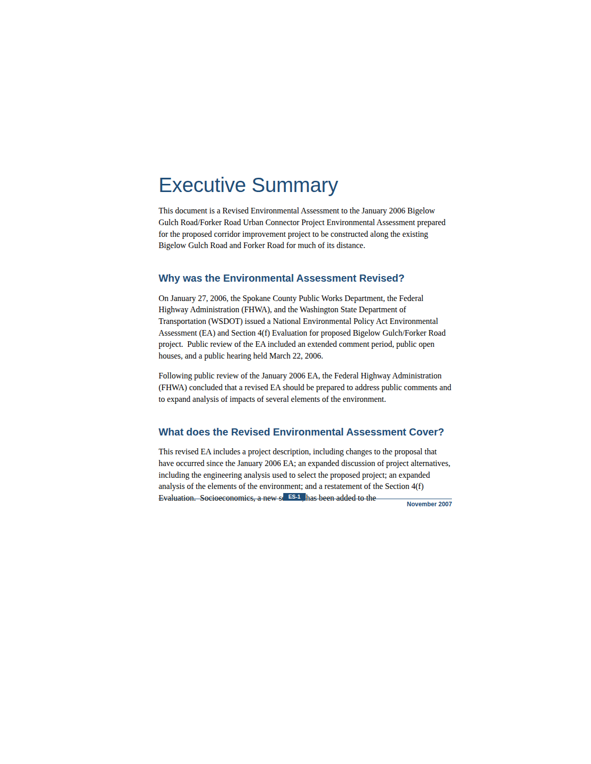Executive Summary
This document is a Revised Environmental Assessment to the January 2006 Bigelow Gulch Road/Forker Road Urban Connector Project Environmental Assessment prepared for the proposed corridor improvement project to be constructed along the existing Bigelow Gulch Road and Forker Road for much of its distance.
Why was the Environmental Assessment Revised?
On January 27, 2006, the Spokane County Public Works Department, the Federal Highway Administration (FHWA), and the Washington State Department of Transportation (WSDOT) issued a National Environmental Policy Act Environmental Assessment (EA) and Section 4(f) Evaluation for proposed Bigelow Gulch/Forker Road project. Public review of the EA included an extended comment period, public open houses, and a public hearing held March 22, 2006.
Following public review of the January 2006 EA, the Federal Highway Administration (FHWA) concluded that a revised EA should be prepared to address public comments and to expand analysis of impacts of several elements of the environment.
What does the Revised Environmental Assessment Cover?
This revised EA includes a project description, including changes to the proposal that have occurred since the January 2006 EA; an expanded discussion of project alternatives, including the engineering analysis used to select the proposed project; an expanded analysis of the elements of the environment; and a restatement of the Section 4(f) Evaluation. Socioeconomics, a new section, has been added to the
ES-1
November 2007